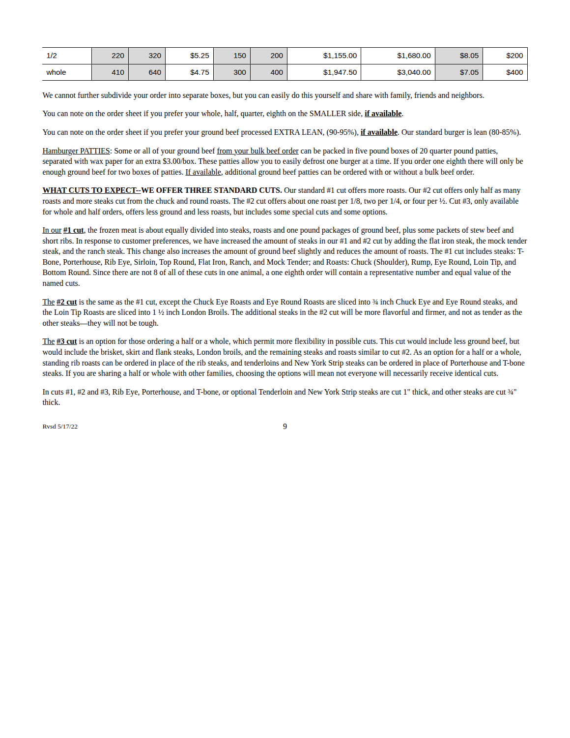| 1/2 | 220 | 320 | $5.25 | 150 | 200 | $1,155.00 | $1,680.00 | $8.05 | $200 |
| whole | 410 | 640 | $4.75 | 300 | 400 | $1,947.50 | $3,040.00 | $7.05 | $400 |
We cannot further subdivide your order into separate boxes, but you can easily do this yourself and share with family, friends and neighbors.
You can note on the order sheet if you prefer your whole, half, quarter, eighth on the SMALLER side, if available.
You can note on the order sheet if you prefer your ground beef processed EXTRA LEAN, (90-95%), if available. Our standard burger is lean (80-85%).
Hamburger PATTIES: Some or all of your ground beef from your bulk beef order can be packed in five pound boxes of 20 quarter pound patties, separated with wax paper for an extra $3.00/box. These patties allow you to easily defrost one burger at a time. If you order one eighth there will only be enough ground beef for two boxes of patties. If available, additional ground beef patties can be ordered with or without a bulk beef order.
WHAT CUTS TO EXPECT--WE OFFER THREE STANDARD CUTS. Our standard #1 cut offers more roasts. Our #2 cut offers only half as many roasts and more steaks cut from the chuck and round roasts. The #2 cut offers about one roast per 1/8, two per 1/4, or four per ½. Cut #3, only available for whole and half orders, offers less ground and less roasts, but includes some special cuts and some options.
In our #1 cut, the frozen meat is about equally divided into steaks, roasts and one pound packages of ground beef, plus some packets of stew beef and short ribs. In response to customer preferences, we have increased the amount of steaks in our #1 and #2 cut by adding the flat iron steak, the mock tender steak, and the ranch steak. This change also increases the amount of ground beef slightly and reduces the amount of roasts. The #1 cut includes steaks: T-Bone, Porterhouse, Rib Eye, Sirloin, Top Round, Flat Iron, Ranch, and Mock Tender; and Roasts: Chuck (Shoulder), Rump, Eye Round, Loin Tip, and Bottom Round. Since there are not 8 of all of these cuts in one animal, a one eighth order will contain a representative number and equal value of the named cuts.
The #2 cut is the same as the #1 cut, except the Chuck Eye Roasts and Eye Round Roasts are sliced into ¾ inch Chuck Eye and Eye Round steaks, and the Loin Tip Roasts are sliced into 1 ½ inch London Broils. The additional steaks in the #2 cut will be more flavorful and firmer, and not as tender as the other steaks—they will not be tough.
The #3 cut is an option for those ordering a half or a whole, which permit more flexibility in possible cuts. This cut would include less ground beef, but would include the brisket, skirt and flank steaks, London broils, and the remaining steaks and roasts similar to cut #2. As an option for a half or a whole, standing rib roasts can be ordered in place of the rib steaks, and tenderloins and New York Strip steaks can be ordered in place of Porterhouse and T-bone steaks. If you are sharing a half or whole with other families, choosing the options will mean not everyone will necessarily receive identical cuts.
In cuts #1, #2 and #3, Rib Eye, Porterhouse, and T-bone, or optional Tenderloin and New York Strip steaks are cut 1" thick, and other steaks are cut ¾" thick.
Rvsd 5/17/22 9